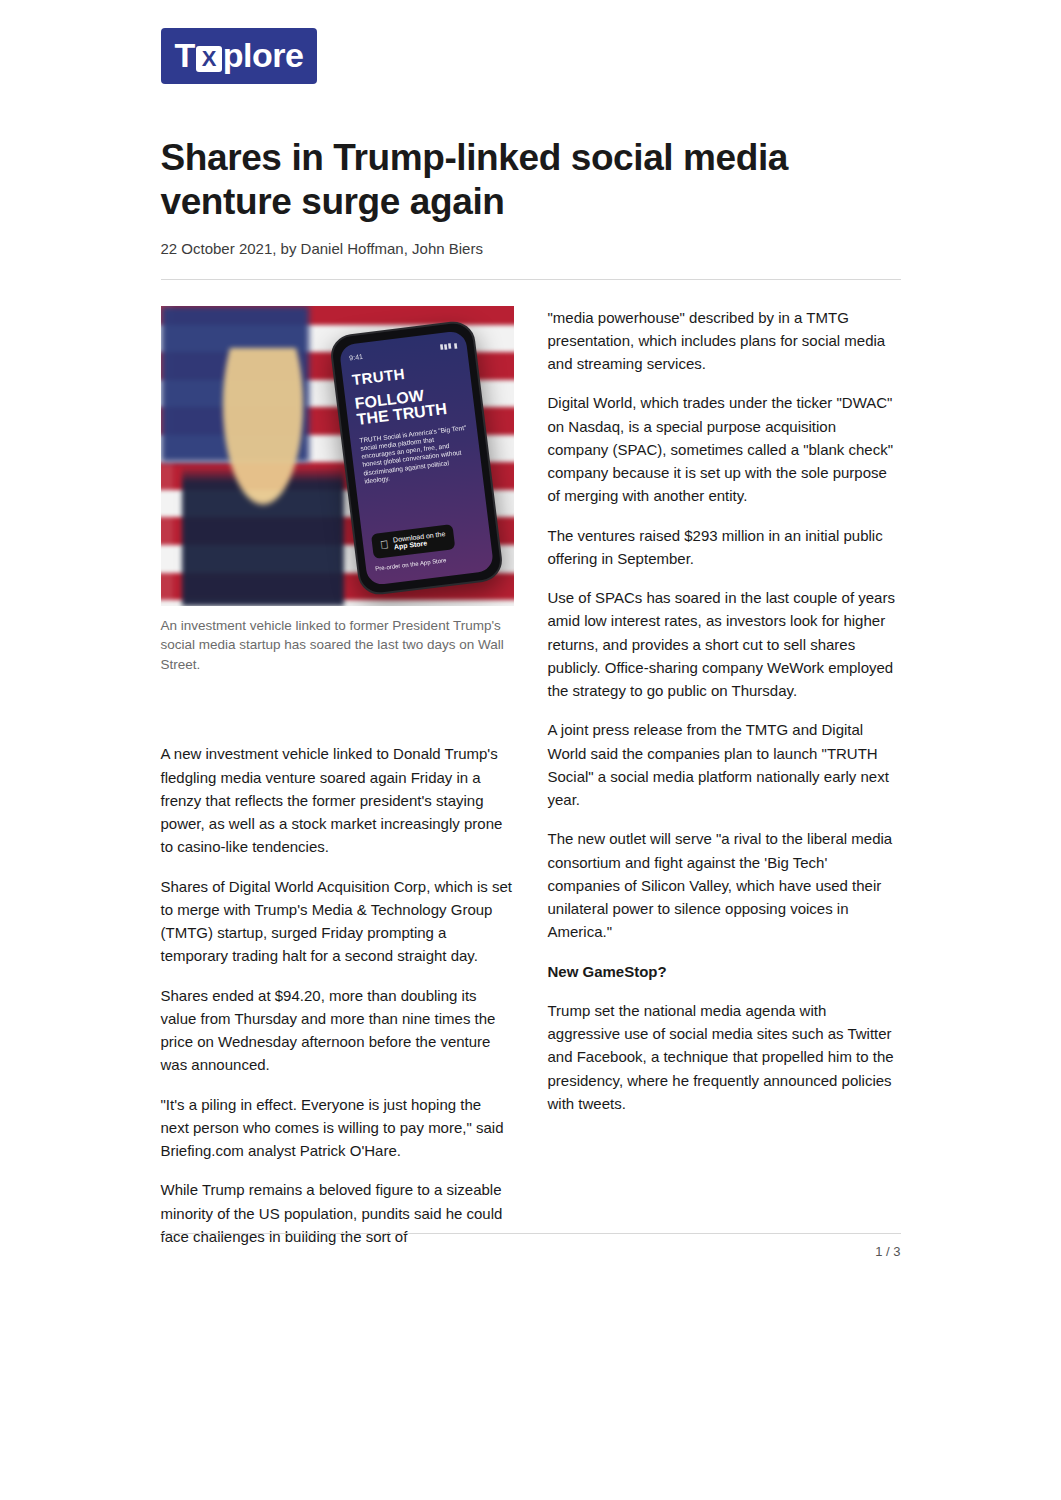TXplore
Shares in Trump-linked social media venture surge again
22 October 2021, by Daniel Hoffman, John Biers
9:41▮▮▮ ▮
TRUTH
FOLLOW
THE TRUTH
TRUTH Social is America's "Big Tent" social media platform that encourages an open, free, and honest global conversation without discriminating against political ideology.
 Download on the
App Store
Pre-order on the App Store
An investment vehicle linked to former President Trump's social media startup has soared the last two days on Wall Street.
A new investment vehicle linked to Donald Trump's fledgling media venture soared again Friday in a frenzy that reflects the former president's staying power, as well as a stock market increasingly prone to casino-like tendencies.
Shares of Digital World Acquisition Corp, which is set to merge with Trump's Media & Technology Group (TMTG) startup, surged Friday prompting a temporary trading halt for a second straight day.
Shares ended at $94.20, more than doubling its value from Thursday and more than nine times the price on Wednesday afternoon before the venture was announced.
"It's a piling in effect. Everyone is just hoping the next person who comes is willing to pay more," said Briefing.com analyst Patrick O'Hare.
While Trump remains a beloved figure to a sizeable minority of the US population, pundits said he could face challenges in building the sort of
"media powerhouse" described by in a TMTG presentation, which includes plans for social media and streaming services.
Digital World, which trades under the ticker "DWAC" on Nasdaq, is a special purpose acquisition company (SPAC), sometimes called a "blank check" company because it is set up with the sole purpose of merging with another entity.
The ventures raised $293 million in an initial public offering in September.
Use of SPACs has soared in the last couple of years amid low interest rates, as investors look for higher returns, and provides a short cut to sell shares publicly. Office-sharing company WeWork employed the strategy to go public on Thursday.
A joint press release from the TMTG and Digital World said the companies plan to launch "TRUTH Social" a social media platform nationally early next year.
The new outlet will serve "a rival to the liberal media consortium and fight against the 'Big Tech' companies of Silicon Valley, which have used their unilateral power to silence opposing voices in America."
New GameStop?
Trump set the national media agenda with aggressive use of social media sites such as Twitter and Facebook, a technique that propelled him to the presidency, where he frequently announced policies with tweets.
1 / 3